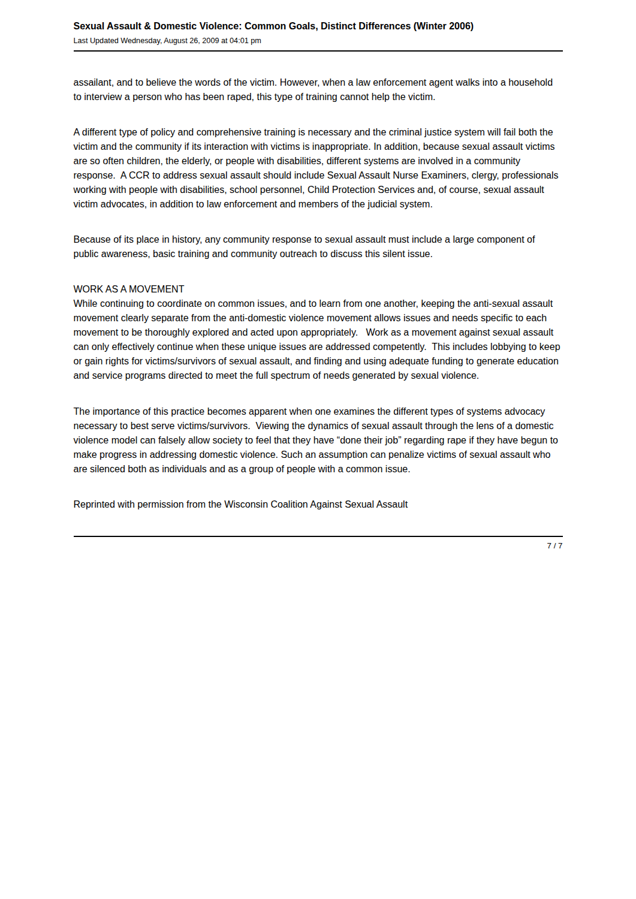Sexual Assault & Domestic Violence: Common Goals, Distinct Differences (Winter 2006)
Last Updated Wednesday, August 26, 2009 at 04:01 pm
assailant, and to believe the words of the victim. However, when a law enforcement agent walks into a household to interview a person who has been raped, this type of training cannot help the victim.
A different type of policy and comprehensive training is necessary and the criminal justice system will fail both the victim and the community if its interaction with victims is inappropriate. In addition, because sexual assault victims are so often children, the elderly, or people with disabilities, different systems are involved in a community response. A CCR to address sexual assault should include Sexual Assault Nurse Examiners, clergy, professionals working with people with disabilities, school personnel, Child Protection Services and, of course, sexual assault victim advocates, in addition to law enforcement and members of the judicial system.
Because of its place in history, any community response to sexual assault must include a large component of public awareness, basic training and community outreach to discuss this silent issue.
WORK AS A MOVEMENT
While continuing to coordinate on common issues, and to learn from one another, keeping the anti-sexual assault movement clearly separate from the anti-domestic violence movement allows issues and needs specific to each movement to be thoroughly explored and acted upon appropriately. Work as a movement against sexual assault can only effectively continue when these unique issues are addressed competently. This includes lobbying to keep or gain rights for victims/survivors of sexual assault, and finding and using adequate funding to generate education and service programs directed to meet the full spectrum of needs generated by sexual violence.
The importance of this practice becomes apparent when one examines the different types of systems advocacy necessary to best serve victims/survivors. Viewing the dynamics of sexual assault through the lens of a domestic violence model can falsely allow society to feel that they have “done their job” regarding rape if they have begun to make progress in addressing domestic violence. Such an assumption can penalize victims of sexual assault who are silenced both as individuals and as a group of people with a common issue.
Reprinted with permission from the Wisconsin Coalition Against Sexual Assault
7 / 7